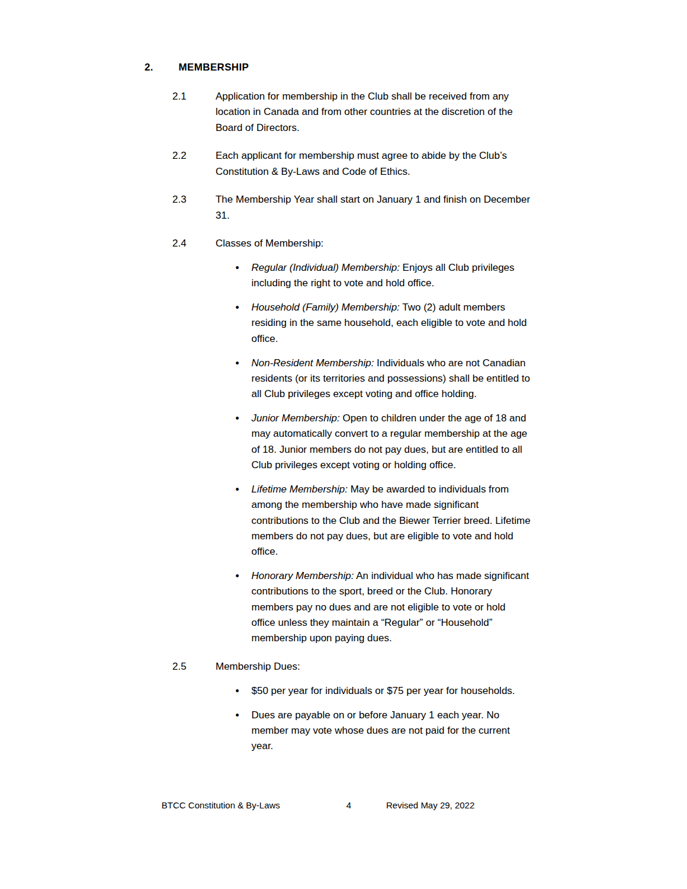2. MEMBERSHIP
2.1 Application for membership in the Club shall be received from any location in Canada and from other countries at the discretion of the Board of Directors.
2.2 Each applicant for membership must agree to abide by the Club’s Constitution & By-Laws and Code of Ethics.
2.3 The Membership Year shall start on January 1 and finish on December 31.
2.4 Classes of Membership:
Regular (Individual) Membership: Enjoys all Club privileges including the right to vote and hold office.
Household (Family) Membership: Two (2) adult members residing in the same household, each eligible to vote and hold office.
Non-Resident Membership: Individuals who are not Canadian residents (or its territories and possessions) shall be entitled to all Club privileges except voting and office holding.
Junior Membership: Open to children under the age of 18 and may automatically convert to a regular membership at the age of 18. Junior members do not pay dues, but are entitled to all Club privileges except voting or holding office.
Lifetime Membership: May be awarded to individuals from among the membership who have made significant contributions to the Club and the Biewer Terrier breed. Lifetime members do not pay dues, but are eligible to vote and hold office.
Honorary Membership: An individual who has made significant contributions to the sport, breed or the Club. Honorary members pay no dues and are not eligible to vote or hold office unless they maintain a “Regular” or “Household” membership upon paying dues.
2.5 Membership Dues:
$50 per year for individuals or $75 per year for households.
Dues are payable on or before January 1 each year. No member may vote whose dues are not paid for the current year.
BTCC Constitution & By-Laws
4
Revised May 29, 2022